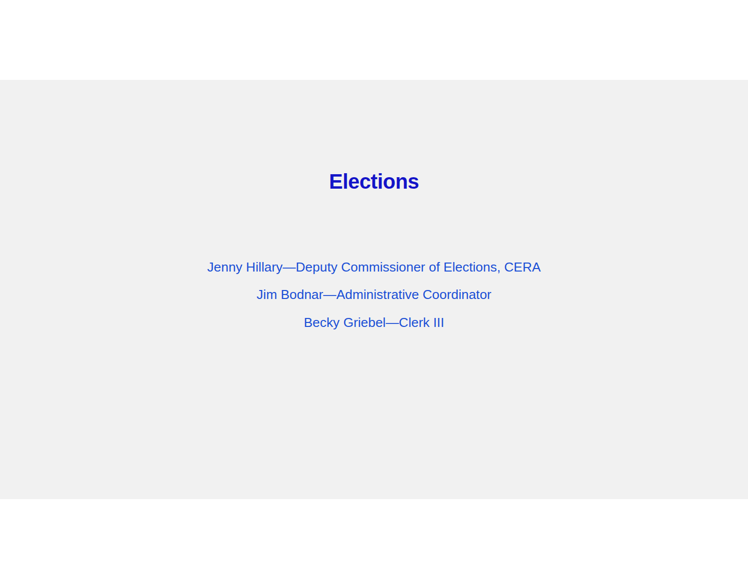Elections
Jenny Hillary—Deputy Commissioner of Elections, CERA
Jim Bodnar—Administrative Coordinator
Becky Griebel—Clerk III